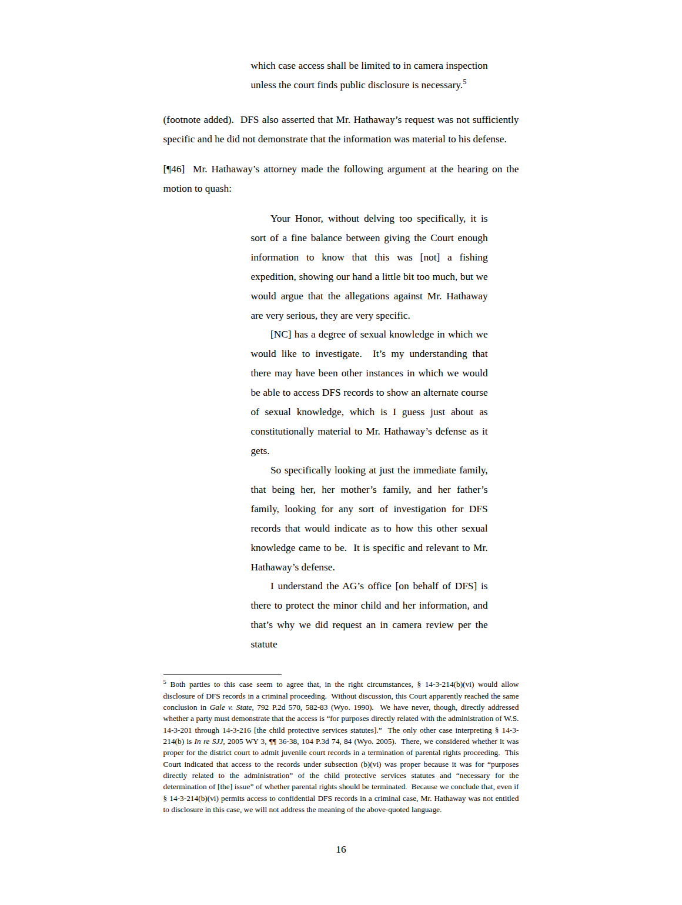which case access shall be limited to in camera inspection unless the court finds public disclosure is necessary.5
(footnote added). DFS also asserted that Mr. Hathaway’s request was not sufficiently specific and he did not demonstrate that the information was material to his defense.
[¶46] Mr. Hathaway’s attorney made the following argument at the hearing on the motion to quash:
Your Honor, without delving too specifically, it is sort of a fine balance between giving the Court enough information to know that this was [not] a fishing expedition, showing our hand a little bit too much, but we would argue that the allegations against Mr. Hathaway are very serious, they are very specific.
[NC] has a degree of sexual knowledge in which we would like to investigate. It’s my understanding that there may have been other instances in which we would be able to access DFS records to show an alternate course of sexual knowledge, which is I guess just about as constitutionally material to Mr. Hathaway’s defense as it gets.
So specifically looking at just the immediate family, that being her, her mother’s family, and her father’s family, looking for any sort of investigation for DFS records that would indicate as to how this other sexual knowledge came to be. It is specific and relevant to Mr. Hathaway’s defense.
I understand the AG’s office [on behalf of DFS] is there to protect the minor child and her information, and that’s why we did request an in camera review per the statute
5 Both parties to this case seem to agree that, in the right circumstances, § 14-3-214(b)(vi) would allow disclosure of DFS records in a criminal proceeding. Without discussion, this Court apparently reached the same conclusion in Gale v. State, 792 P.2d 570, 582-83 (Wyo. 1990). We have never, though, directly addressed whether a party must demonstrate that the access is “for purposes directly related with the administration of W.S. 14-3-201 through 14-3-216 [the child protective services statutes].” The only other case interpreting § 14-3-214(b) is In re SJJ, 2005 WY 3, ¶¶ 36-38, 104 P.3d 74, 84 (Wyo. 2005). There, we considered whether it was proper for the district court to admit juvenile court records in a termination of parental rights proceeding. This Court indicated that access to the records under subsection (b)(vi) was proper because it was for “purposes directly related to the administration” of the child protective services statutes and “necessary for the determination of [the] issue” of whether parental rights should be terminated. Because we conclude that, even if § 14-3-214(b)(vi) permits access to confidential DFS records in a criminal case, Mr. Hathaway was not entitled to disclosure in this case, we will not address the meaning of the above-quoted language.
16